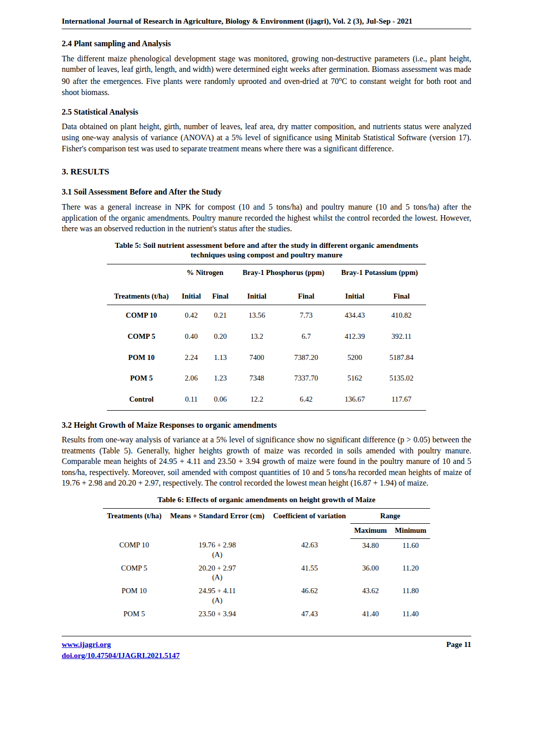International Journal of Research in Agriculture, Biology & Environment (ijagri), Vol. 2 (3), Jul-Sep - 2021
2.4 Plant sampling and Analysis
The different maize phenological development stage was monitored, growing non-destructive parameters (i.e., plant height, number of leaves, leaf girth, length, and width) were determined eight weeks after germination. Biomass assessment was made 90 after the emergences. Five plants were randomly uprooted and oven-dried at 70oC to constant weight for both root and shoot biomass.
2.5 Statistical Analysis
Data obtained on plant height, girth, number of leaves, leaf area, dry matter composition, and nutrients status were analyzed using one-way analysis of variance (ANOVA) at a 5% level of significance using Minitab Statistical Software (version 17). Fisher's comparison test was used to separate treatment means where there was a significant difference.
3. RESULTS
3.1 Soil Assessment Before and After the Study
There was a general increase in NPK for compost (10 and 5 tons/ha) and poultry manure (10 and 5 tons/ha) after the application of the organic amendments. Poultry manure recorded the highest whilst the control recorded the lowest. However, there was an observed reduction in the nutrient's status after the studies.
Table 5: Soil nutrient assessment before and after the study in different organic amendments techniques using compost and poultry manure
| | % Nitrogen | Bray-1 Phosphorus (ppm) | Bray-1 Potassium (ppm) |
| --- | --- | --- | --- |
| Treatments (t/ha) | Initial | Final | Initial | Final | Initial | Final |
| COMP 10 | 0.42 | 0.21 | 13.56 | 7.73 | 434.43 | 410.82 |
| COMP 5 | 0.40 | 0.20 | 13.2 | 6.7 | 412.39 | 392.11 |
| POM 10 | 2.24 | 1.13 | 7400 | 7387.20 | 5200 | 5187.84 |
| POM 5 | 2.06 | 1.23 | 7348 | 7337.70 | 5162 | 5135.02 |
| Control | 0.11 | 0.06 | 12.2 | 6.42 | 136.67 | 117.67 |
3.2 Height Growth of Maize Responses to organic amendments
Results from one-way analysis of variance at a 5% level of significance show no significant difference (p > 0.05) between the treatments (Table 5). Generally, higher heights growth of maize was recorded in soils amended with poultry manure. Comparable mean heights of 24.95 + 4.11 and 23.50 + 3.94 growth of maize were found in the poultry manure of 10 and 5 tons/ha, respectively. Moreover, soil amended with compost quantities of 10 and 5 tons/ha recorded mean heights of maize of 19.76 + 2.98 and 20.20 + 2.97, respectively. The control recorded the lowest mean height (16.87 + 1.94) of maize.
Table 6: Effects of organic amendments on height growth of Maize
| Treatments (t/ha) | Means + Standard Error (cm) | Coefficient of variation | Range |
| --- | --- | --- | --- |
| Maximum | Minimum |
| COMP 10 | 19.76 + 2.98 (A) | 42.63 | 34.80 | 11.60 |
| COMP 5 | 20.20 + 2.97 (A) | 41.55 | 36.00 | 11.20 |
| POM 10 | 24.95 + 4.11 (A) | 46.62 | 43.62 | 11.80 |
| POM 5 | 23.50 + 3.94 | 47.43 | 41.40 | 11.40 |
www.ijagri.org
Page 11
doi.org/10.47504/IJAGRI.2021.5147